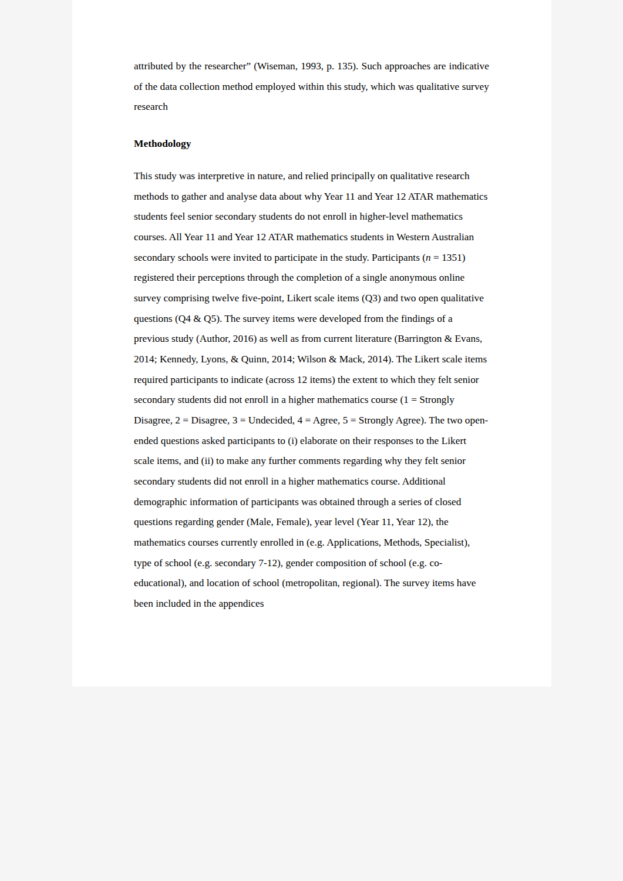attributed by the researcher” (Wiseman, 1993, p. 135). Such approaches are indicative of the data collection method employed within this study, which was qualitative survey research
Methodology
This study was interpretive in nature, and relied principally on qualitative research methods to gather and analyse data about why Year 11 and Year 12 ATAR mathematics students feel senior secondary students do not enroll in higher-level mathematics courses. All Year 11 and Year 12 ATAR mathematics students in Western Australian secondary schools were invited to participate in the study. Participants (n = 1351) registered their perceptions through the completion of a single anonymous online survey comprising twelve five-point, Likert scale items (Q3) and two open qualitative questions (Q4 & Q5). The survey items were developed from the findings of a previous study (Author, 2016) as well as from current literature (Barrington & Evans, 2014; Kennedy, Lyons, & Quinn, 2014; Wilson & Mack, 2014). The Likert scale items required participants to indicate (across 12 items) the extent to which they felt senior secondary students did not enroll in a higher mathematics course (1 = Strongly Disagree, 2 = Disagree, 3 = Undecided, 4 = Agree, 5 = Strongly Agree). The two open-ended questions asked participants to (i) elaborate on their responses to the Likert scale items, and (ii) to make any further comments regarding why they felt senior secondary students did not enroll in a higher mathematics course. Additional demographic information of participants was obtained through a series of closed questions regarding gender (Male, Female), year level (Year 11, Year 12), the mathematics courses currently enrolled in (e.g. Applications, Methods, Specialist), type of school (e.g. secondary 7-12), gender composition of school (e.g. co-educational), and location of school (metropolitan, regional). The survey items have been included in the appendices